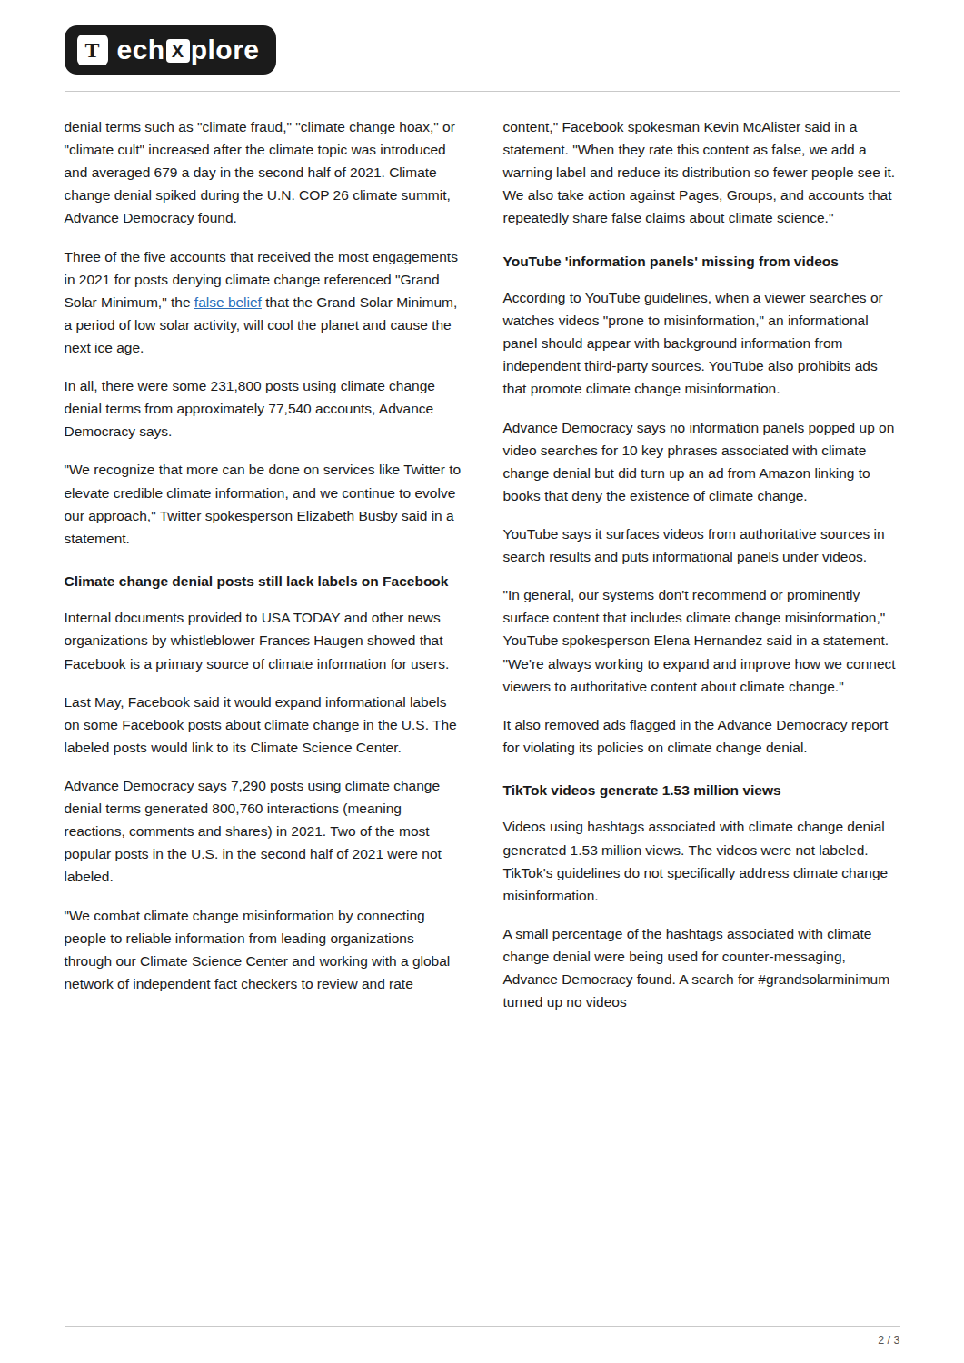echXplore
denial terms such as "climate fraud," "climate change hoax," or "climate cult" increased after the climate topic was introduced and averaged 679 a day in the second half of 2021. Climate change denial spiked during the U.N. COP 26 climate summit, Advance Democracy found.
Three of the five accounts that received the most engagements in 2021 for posts denying climate change referenced "Grand Solar Minimum," the false belief that the Grand Solar Minimum, a period of low solar activity, will cool the planet and cause the next ice age.
In all, there were some 231,800 posts using climate change denial terms from approximately 77,540 accounts, Advance Democracy says.
"We recognize that more can be done on services like Twitter to elevate credible climate information, and we continue to evolve our approach," Twitter spokesperson Elizabeth Busby said in a statement.
Climate change denial posts still lack labels on Facebook
Internal documents provided to USA TODAY and other news organizations by whistleblower Frances Haugen showed that Facebook is a primary source of climate information for users.
Last May, Facebook said it would expand informational labels on some Facebook posts about climate change in the U.S. The labeled posts would link to its Climate Science Center.
Advance Democracy says 7,290 posts using climate change denial terms generated 800,760 interactions (meaning reactions, comments and shares) in 2021. Two of the most popular posts in the U.S. in the second half of 2021 were not labeled.
"We combat climate change misinformation by connecting people to reliable information from leading organizations through our Climate Science Center and working with a global network of independent fact checkers to review and rate content," Facebook spokesman Kevin McAlister said in a statement. "When they rate this content as false, we add a warning label and reduce its distribution so fewer people see it. We also take action against Pages, Groups, and accounts that repeatedly share false claims about climate science."
YouTube 'information panels' missing from videos
According to YouTube guidelines, when a viewer searches or watches videos "prone to misinformation," an informational panel should appear with background information from independent third-party sources. YouTube also prohibits ads that promote climate change misinformation.
Advance Democracy says no information panels popped up on video searches for 10 key phrases associated with climate change denial but did turn up an ad from Amazon linking to books that deny the existence of climate change.
YouTube says it surfaces videos from authoritative sources in search results and puts informational panels under videos.
"In general, our systems don't recommend or prominently surface content that includes climate change misinformation," YouTube spokesperson Elena Hernandez said in a statement. "We're always working to expand and improve how we connect viewers to authoritative content about climate change."
It also removed ads flagged in the Advance Democracy report for violating its policies on climate change denial.
TikTok videos generate 1.53 million views
Videos using hashtags associated with climate change denial generated 1.53 million views. The videos were not labeled. TikTok's guidelines do not specifically address climate change misinformation.
A small percentage of the hashtags associated with climate change denial were being used for counter-messaging, Advance Democracy found. A search for #grandsolarminimum turned up no videos
2 / 3